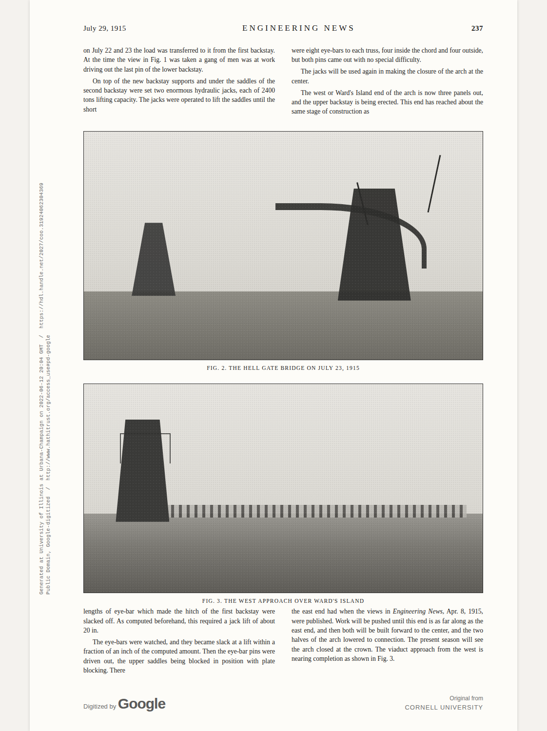Generated at University of Illinois at Urbana-Champaign on 2022-06-12 20:04 GMT / https://hdl.handle.net/2027/coo.31924062304369 Public Domain, Google-digitized / http://www.hathitrust.org/access_use#pd-google
July 29, 1915 Engineering News 237
on July 22 and 23 the load was transferred to it from the first backstay. At the time the view in Fig. 1 was taken a gang of men was at work driving out the last pin of the lower backstay.
On top of the new backstay supports and under the saddles of the second backstay were set two enormous hydraulic jacks, each of 2400 tons lifting capacity. The jacks were operated to lift the saddles until the short
were eight eye-bars to each truss, four inside the chord and four outside, but both pins came out with no special difficulty.
The jacks will be used again in making the closure of the arch at the center.
The west or Ward's Island end of the arch is now three panels out, and the upper backstay is being erected. This end has reached about the same stage of construction as
Fig. 2. The Hell Gate Bridge on July 23, 1915
Fig. 3. The West Approach Over Ward's Island
lengths of eye-bar which made the hitch of the first backstay were slacked off. As computed beforehand, this required a jack lift of about 20 in.
The eye-bars were watched, and they became slack at a lift within a fraction of an inch of the computed amount. Then the eye-bar pins were driven out, the upper saddles being blocked in position with plate blocking. There
the east end had when the views in Engineering News, Apr. 8, 1915, were published. Work will be pushed until this end is as far along as the east end, and then both will be built forward to the center, and the two halves of the arch lowered to connection. The present season will see the arch closed at the crown. The viaduct approach from the west is nearing completion as shown in Fig. 3.
Digitized by Google
Original from
CORNELL UNIVERSITY